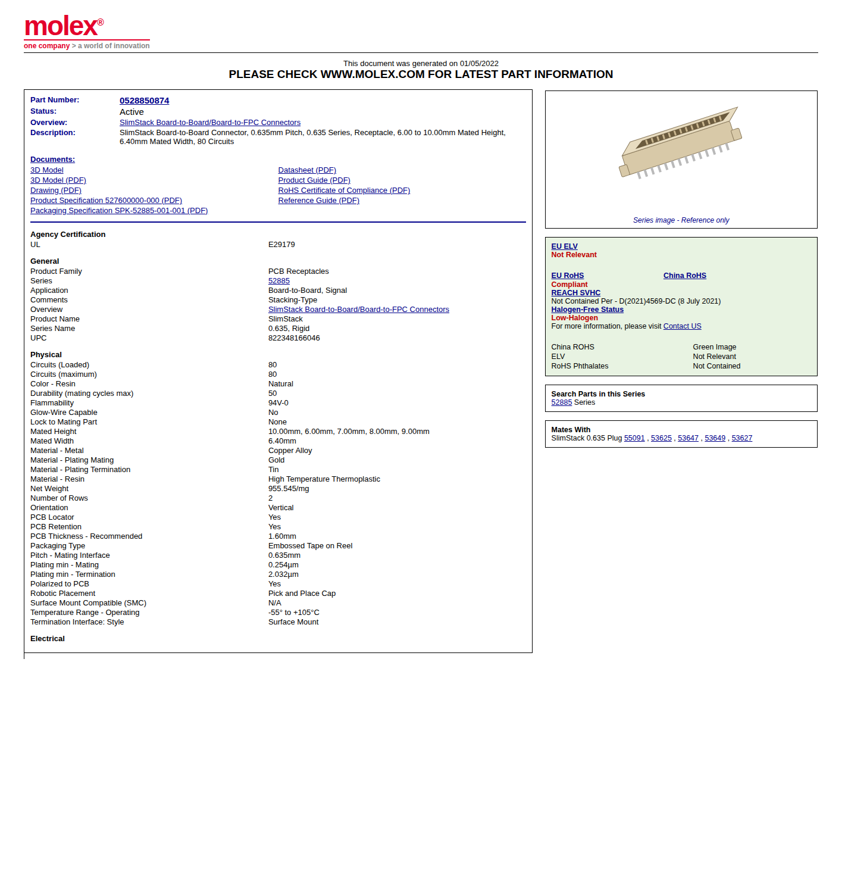molex®
one company > a world of innovation
This document was generated on 01/05/2022
PLEASE CHECK WWW.MOLEX.COM FOR LATEST PART INFORMATION
| / Part Number: / 0528850874 / / Status: / Active / / Overview: / SlimStack Board-to-Board/Board-to-FPC Connectors / / Description: / SlimStack Board-to-Board Connector, 0.635mm Pitch, 0.635 Series, Receptacle, 6.00 to 10.00mm Mated Height, 6.40mm Mated Width, 80 Circuits / Documents: / 3D Model / Datasheet (PDF) / / 3D Model (PDF) / Product Guide (PDF) / / Drawing (PDF) / RoHS Certificate of Compliance (PDF) / / Product Specification 527600000-000 (PDF) / Reference Guide (PDF) / / Packaging Specification SPK-52885-001-001 (PDF) / / Agency Certification / UL / E29179 / General / Product Family / PCB Receptacles / / Series / 52885 / / Application / Board-to-Board, Signal / / Comments / Stacking-Type / / Overview / SlimStack Board-to-Board/Board-to-FPC Connectors / / Product Name / SlimStack / / Series Name / 0.635, Rigid / / UPC / 822348166046 / Physical / Circuits (Loaded) / 80 / / Circuits (maximum) / 80 / / Color - Resin / Natural / / Durability (mating cycles max) / 50 / / Flammability / 94V-0 / / Glow-Wire Capable / No / / Lock to Mating Part / None / / Mated Height / 10.00mm, 6.00mm, 7.00mm, 8.00mm, 9.00mm / / Mated Width / 6.40mm / / Material - Metal / Copper Alloy / / Material - Plating Mating / Gold / / Material - Plating Termination / Tin / / Material - Resin / High Temperature Thermoplastic / / Net Weight / 955.545/mg / / Number of Rows / 2 / / Orientation / Vertical / / PCB Locator / Yes / / PCB Retention / Yes / / PCB Thickness - Recommended / 1.60mm / / Packaging Type / Embossed Tape on Reel / / Pitch - Mating Interface / 0.635mm / / Plating min - Mating / 0.254µm / / Plating min - Termination / 2.032µm / / Polarized to PCB / Yes / / Robotic Placement / Pick and Place Cap / / Surface Mount Compatible (SMC) / N/A / / Temperature Range - Operating / -55° to +105°C / / Termination Interface: Style / Surface Mount / Electrical | | Series image - Reference only EU ELV Not Relevant / EU RoHS / China RoHS / Compliant REACH SVHC Not Contained Per - D(2021)4569-DC (8 July 2021) Halogen-Free Status Low-Halogen For more information, please visit Contact US / China ROHS / Green Image / / ELV / Not Relevant / / RoHS Phthalates / Not Contained / Search Parts in this Series 52885 Series Mates With SlimStack 0.635 Plug 55091 , 53625 , 53647 , 53649 , 53627 |